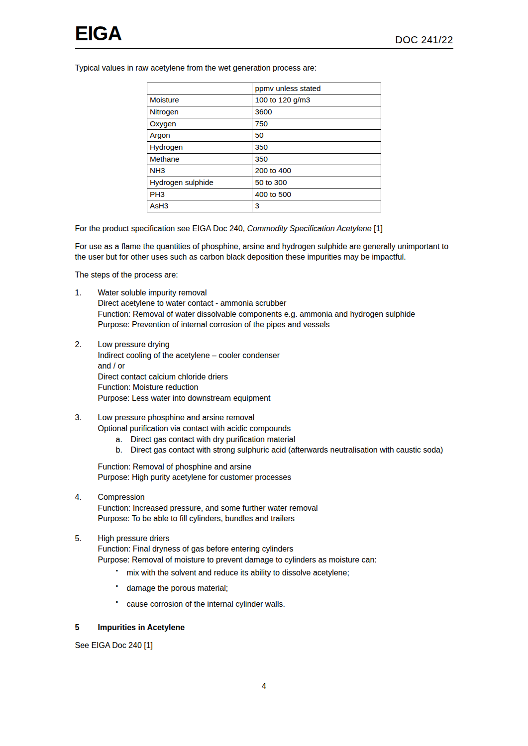EIGA
DOC 241/22
Typical values in raw acetylene from the wet generation process are:
| | ppmv unless stated |
| Moisture | 100 to 120 g/m3 |
| Nitrogen | 3600 |
| Oxygen | 750 |
| Argon | 50 |
| Hydrogen | 350 |
| Methane | 350 |
| NH3 | 200 to 400 |
| Hydrogen sulphide | 50 to 300 |
| PH3 | 400 to 500 |
| AsH3 | 3 |
For the product specification see EIGA Doc 240, Commodity Specification Acetylene [1]
For use as a flame the quantities of phosphine, arsine and hydrogen sulphide are generally unimportant to the user but for other uses such as carbon black deposition these impurities may be impactful.
The steps of the process are:
Water soluble impurity removal Direct acetylene to water contact - ammonia scrubber Function: Removal of water dissolvable components e.g. ammonia and hydrogen sulphide Purpose: Prevention of internal corrosion of the pipes and vessels
Low pressure drying Indirect cooling of the acetylene – cooler condenser and / or Direct contact calcium chloride driers Function: Moisture reduction Purpose: Less water into downstream equipment
Low pressure phosphine and arsine removal Optional purification via contact with acidic compounds
Direct gas contact with dry purification material
Direct gas contact with strong sulphuric acid (afterwards neutralisation with caustic soda)
Function: Removal of phosphine and arsine Purpose: High purity acetylene for customer processes
Compression Function: Increased pressure, and some further water removal Purpose: To be able to fill cylinders, bundles and trailers
High pressure driers Function: Final dryness of gas before entering cylinders Purpose: Removal of moisture to prevent damage to cylinders as moisture can:
mix with the solvent and reduce its ability to dissolve acetylene;
damage the porous material;
cause corrosion of the internal cylinder walls.
5 Impurities in Acetylene
See EIGA Doc 240 [1]
4